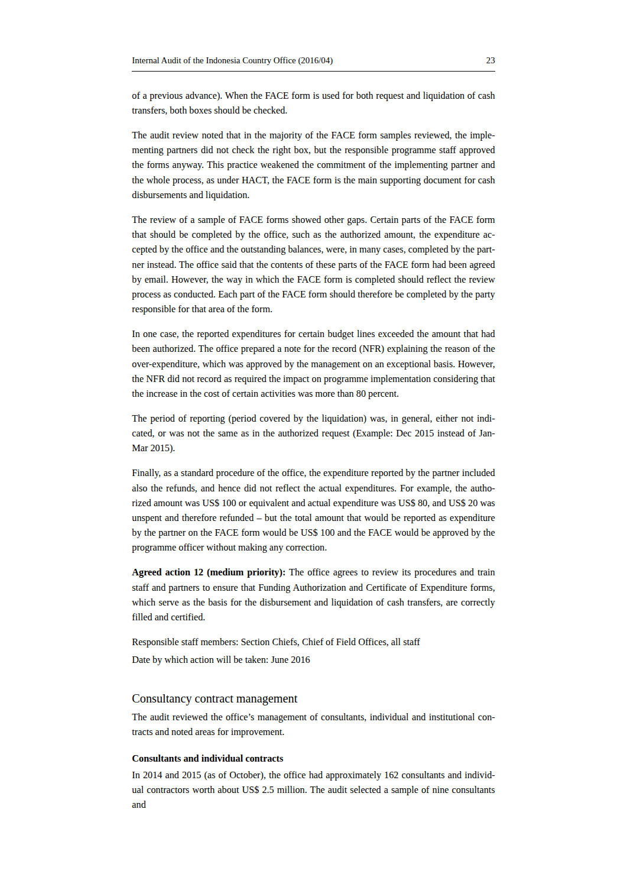Internal Audit of the Indonesia Country Office (2016/04) 23
of a previous advance). When the FACE form is used for both request and liquidation of cash transfers, both boxes should be checked.
The audit review noted that in the majority of the FACE form samples reviewed, the implementing partners did not check the right box, but the responsible programme staff approved the forms anyway. This practice weakened the commitment of the implementing partner and the whole process, as under HACT, the FACE form is the main supporting document for cash disbursements and liquidation.
The review of a sample of FACE forms showed other gaps. Certain parts of the FACE form that should be completed by the office, such as the authorized amount, the expenditure accepted by the office and the outstanding balances, were, in many cases, completed by the partner instead. The office said that the contents of these parts of the FACE form had been agreed by email. However, the way in which the FACE form is completed should reflect the review process as conducted. Each part of the FACE form should therefore be completed by the party responsible for that area of the form.
In one case, the reported expenditures for certain budget lines exceeded the amount that had been authorized. The office prepared a note for the record (NFR) explaining the reason of the over-expenditure, which was approved by the management on an exceptional basis. However, the NFR did not record as required the impact on programme implementation considering that the increase in the cost of certain activities was more than 80 percent.
The period of reporting (period covered by the liquidation) was, in general, either not indicated, or was not the same as in the authorized request (Example: Dec 2015 instead of Jan-Mar 2015).
Finally, as a standard procedure of the office, the expenditure reported by the partner included also the refunds, and hence did not reflect the actual expenditures. For example, the authorized amount was US$ 100 or equivalent and actual expenditure was US$ 80, and US$ 20 was unspent and therefore refunded – but the total amount that would be reported as expenditure by the partner on the FACE form would be US$ 100 and the FACE would be approved by the programme officer without making any correction.
Agreed action 12 (medium priority): The office agrees to review its procedures and train staff and partners to ensure that Funding Authorization and Certificate of Expenditure forms, which serve as the basis for the disbursement and liquidation of cash transfers, are correctly filled and certified.
Responsible staff members: Section Chiefs, Chief of Field Offices, all staff
Date by which action will be taken: June 2016
Consultancy contract management
The audit reviewed the office’s management of consultants, individual and institutional contracts and noted areas for improvement.
Consultants and individual contracts
In 2014 and 2015 (as of October), the office had approximately 162 consultants and individual contractors worth about US$ 2.5 million. The audit selected a sample of nine consultants and